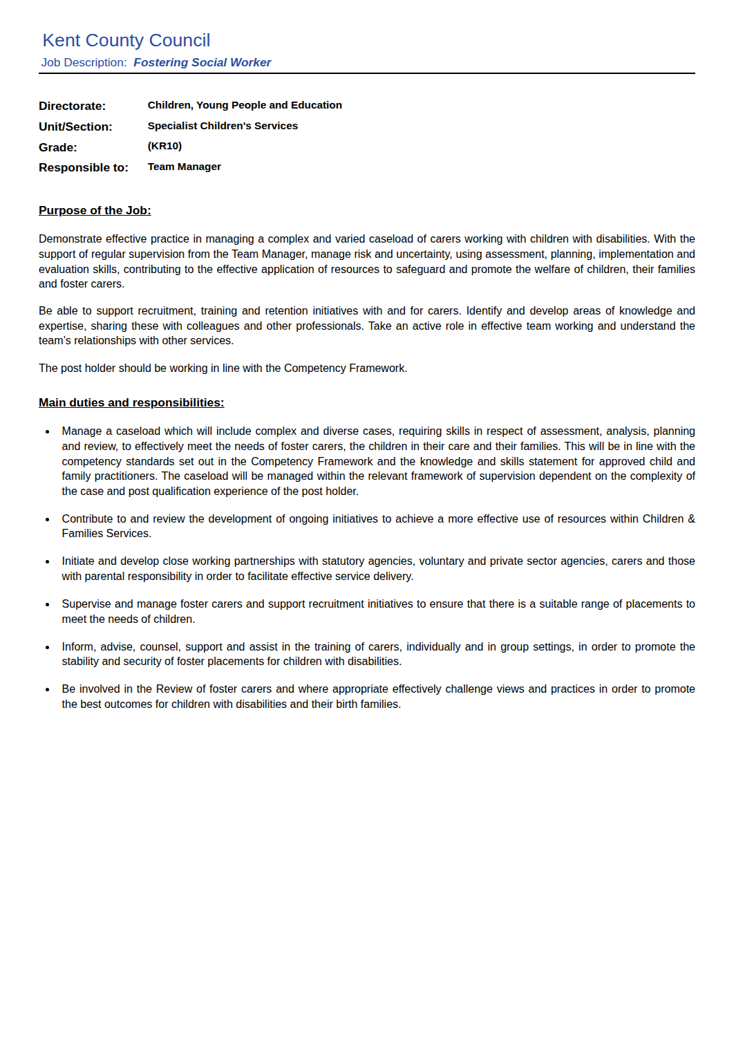Kent County Council
Job Description: Fostering Social Worker
| Directorate: | Children, Young People and Education |
| Unit/Section: | Specialist Children's Services |
| Grade: | (KR10) |
| Responsible to: | Team Manager |
Purpose of the Job:
Demonstrate effective practice in managing a complex and varied caseload of carers working with children with disabilities. With the support of regular supervision from the Team Manager, manage risk and uncertainty, using assessment, planning, implementation and evaluation skills, contributing to the effective application of resources to safeguard and promote the welfare of children, their families and foster carers.
Be able to support recruitment, training and retention initiatives with and for carers. Identify and develop areas of knowledge and expertise, sharing these with colleagues and other professionals. Take an active role in effective team working and understand the team’s relationships with other services.
The post holder should be working in line with the Competency Framework.
Main duties and responsibilities:
Manage a caseload which will include complex and diverse cases, requiring skills in respect of assessment, analysis, planning and review, to effectively meet the needs of foster carers, the children in their care and their families. This will be in line with the competency standards set out in the Competency Framework and the knowledge and skills statement for approved child and family practitioners. The caseload will be managed within the relevant framework of supervision dependent on the complexity of the case and post qualification experience of the post holder.
Contribute to and review the development of ongoing initiatives to achieve a more effective use of resources within Children & Families Services.
Initiate and develop close working partnerships with statutory agencies, voluntary and private sector agencies, carers and those with parental responsibility in order to facilitate effective service delivery.
Supervise and manage foster carers and support recruitment initiatives to ensure that there is a suitable range of placements to meet the needs of children.
Inform, advise, counsel, support and assist in the training of carers, individually and in group settings, in order to promote the stability and security of foster placements for children with disabilities.
Be involved in the Review of foster carers and where appropriate effectively challenge views and practices in order to promote the best outcomes for children with disabilities and their birth families.